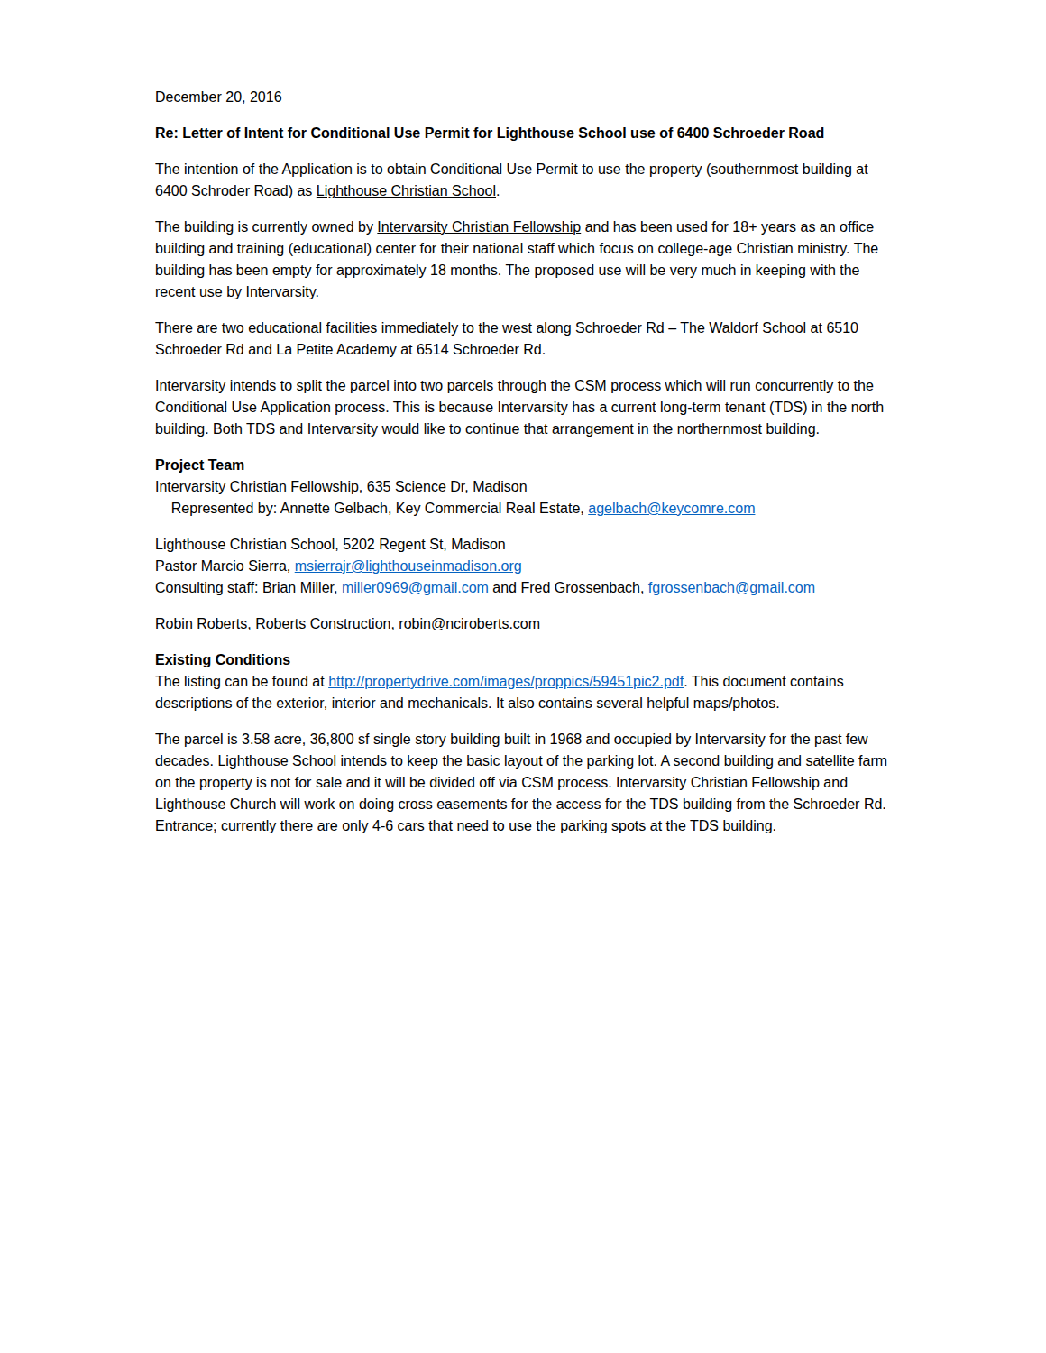December 20, 2016
Re: Letter of Intent for Conditional Use Permit for Lighthouse School use of 6400 Schroeder Road
The intention of the Application is to obtain Conditional Use Permit to use the property (southernmost building at 6400 Schroder Road) as Lighthouse Christian School.
The building is currently owned by Intervarsity Christian Fellowship and has been used for 18+ years as an office building and training (educational) center for their national staff which focus on college-age Christian ministry. The building has been empty for approximately 18 months. The proposed use will be very much in keeping with the recent use by Intervarsity.
There are two educational facilities immediately to the west along Schroeder Rd – The Waldorf School at 6510 Schroeder Rd and La Petite Academy at 6514 Schroeder Rd.
Intervarsity intends to split the parcel into two parcels through the CSM process which will run concurrently to the Conditional Use Application process. This is because Intervarsity has a current long-term tenant (TDS) in the north building. Both TDS and Intervarsity would like to continue that arrangement in the northernmost building.
Project Team
Intervarsity Christian Fellowship, 635 Science Dr, Madison
Represented by: Annette Gelbach, Key Commercial Real Estate, agelbach@keycomre.com
Lighthouse Christian School, 5202 Regent St, Madison
Pastor Marcio Sierra, msierrajr@lighthouseinmadison.org
Consulting staff: Brian Miller, miller0969@gmail.com and Fred Grossenbach, fgrossenbach@gmail.com
Robin Roberts, Roberts Construction, robin@nciroberts.com
Existing Conditions
The listing can be found at http://propertydrive.com/images/proppics/59451pic2.pdf. This document contains descriptions of the exterior, interior and mechanicals. It also contains several helpful maps/photos.
The parcel is 3.58 acre, 36,800 sf single story building built in 1968 and occupied by Intervarsity for the past few decades. Lighthouse School intends to keep the basic layout of the parking lot. A second building and satellite farm on the property is not for sale and it will be divided off via CSM process. Intervarsity Christian Fellowship and Lighthouse Church will work on doing cross easements for the access for the TDS building from the Schroeder Rd. Entrance; currently there are only 4-6 cars that need to use the parking spots at the TDS building.